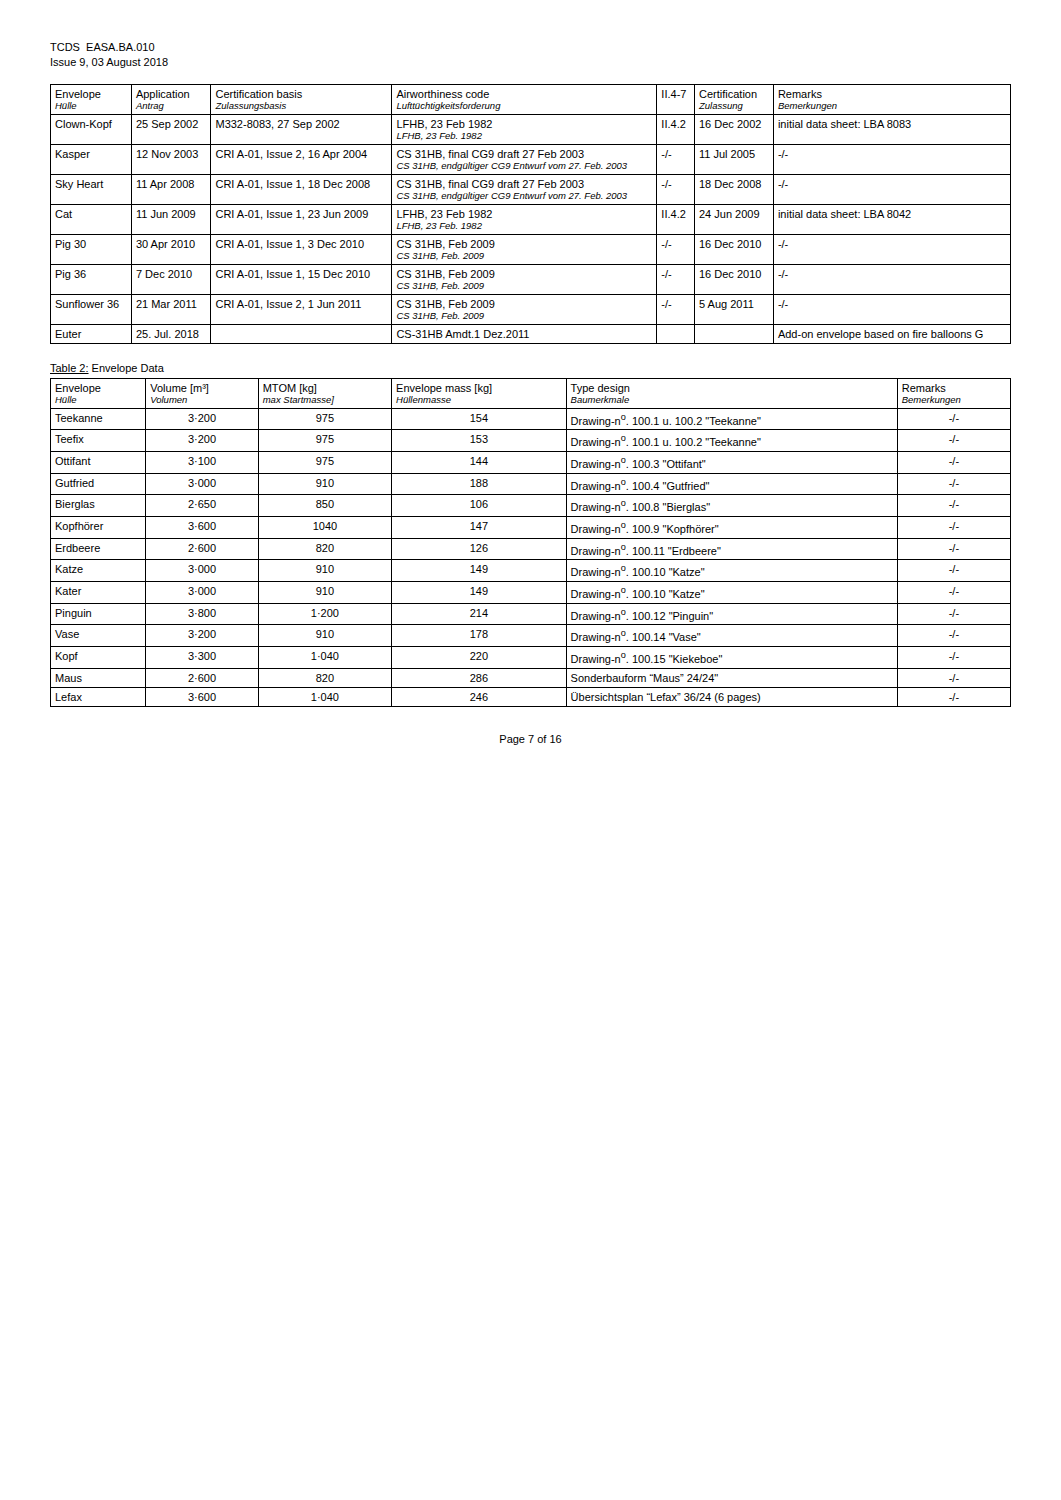TCDS EASA.BA.010
Issue 9, 03 August 2018
| Envelope Hülle | Application Antrag | Certification basis Zulassungsbasis | Airworthiness code Lufttüchtigkeitsforderung | II.4-7 | Certification Zulassung | Remarks Bemerkungen |
| --- | --- | --- | --- | --- | --- | --- |
| Clown-Kopf | 25 Sep 2002 | M332-8083, 27 Sep 2002 | LFHB, 23 Feb 1982 LFHB, 23 Feb. 1982 | II.4.2 | 16 Dec 2002 | initial data sheet: LBA 8083 |
| Kasper | 12 Nov 2003 | CRI A-01, Issue 2, 16 Apr 2004 | CS 31HB, final CG9 draft 27 Feb 2003 CS 31HB, endgültiger CG9 Entwurf vom 27. Feb. 2003 | -/- | 11 Jul 2005 | -/- |
| Sky Heart | 11 Apr 2008 | CRI A-01, Issue 1, 18 Dec 2008 | CS 31HB, final CG9 draft 27 Feb 2003 CS 31HB, endgültiger CG9 Entwurf vom 27. Feb. 2003 | -/- | 18 Dec 2008 | -/- |
| Cat | 11 Jun 2009 | CRI A-01, Issue 1, 23 Jun 2009 | LFHB, 23 Feb 1982 LFHB, 23 Feb. 1982 | II.4.2 | 24 Jun 2009 | initial data sheet: LBA 8042 |
| Pig 30 | 30 Apr 2010 | CRI A-01, Issue 1, 3 Dec 2010 | CS 31HB, Feb 2009 CS 31HB, Feb. 2009 | -/- | 16 Dec 2010 | -/- |
| Pig 36 | 7 Dec 2010 | CRI A-01, Issue 1, 15 Dec 2010 | CS 31HB, Feb 2009 CS 31HB, Feb. 2009 | -/- | 16 Dec 2010 | -/- |
| Sunflower 36 | 21 Mar 2011 | CRI A-01, Issue 2, 1 Jun 2011 | CS 31HB, Feb 2009 CS 31HB, Feb. 2009 | -/- | 5 Aug 2011 | -/- |
| Euter | 25. Jul. 2018 | | CS-31HB Amdt.1 Dez.2011 | | | Add-on envelope based on fire balloons G |
Table 2: Envelope Data
| Envelope Hülle | Volume [m³] Volumen | MTOM [kg] max Startmasse] | Envelope mass [kg] Hüllenmasse | Type design Baumerkmale | Remarks Bemerkungen |
| --- | --- | --- | --- | --- | --- |
| Teekanne | 3·200 | 975 | 154 | Drawing-n o . 100.1 u. 100.2 "Teekanne" | -/- |
| Teefix | 3·200 | 975 | 153 | Drawing-n o . 100.1 u. 100.2 "Teekanne" | -/- |
| Ottifant | 3·100 | 975 | 144 | Drawing-n o . 100.3 "Ottifant" | -/- |
| Gutfried | 3·000 | 910 | 188 | Drawing-n o . 100.4 "Gutfried" | -/- |
| Bierglas | 2·650 | 850 | 106 | Drawing-n o . 100.8 "Bierglas" | -/- |
| Kopfhörer | 3·600 | 1040 | 147 | Drawing-n o . 100.9 "Kopfhörer" | -/- |
| Erdbeere | 2·600 | 820 | 126 | Drawing-n o . 100.11 "Erdbeere" | -/- |
| Katze | 3·000 | 910 | 149 | Drawing-n o . 100.10 "Katze" | -/- |
| Kater | 3·000 | 910 | 149 | Drawing-n o . 100.10 "Katze" | -/- |
| Pinguin | 3·800 | 1·200 | 214 | Drawing-n o . 100.12 "Pinguin" | -/- |
| Vase | 3·200 | 910 | 178 | Drawing-n o . 100.14 "Vase" | -/- |
| Kopf | 3·300 | 1·040 | 220 | Drawing-n o . 100.15 "Kiekeboe" | -/- |
| Maus | 2·600 | 820 | 286 | Sonderbauform “Maus” 24/24" | -/- |
| Lefax | 3·600 | 1·040 | 246 | Übersichtsplan “Lefax” 36/24 (6 pages) | -/- |
Page 7 of 16